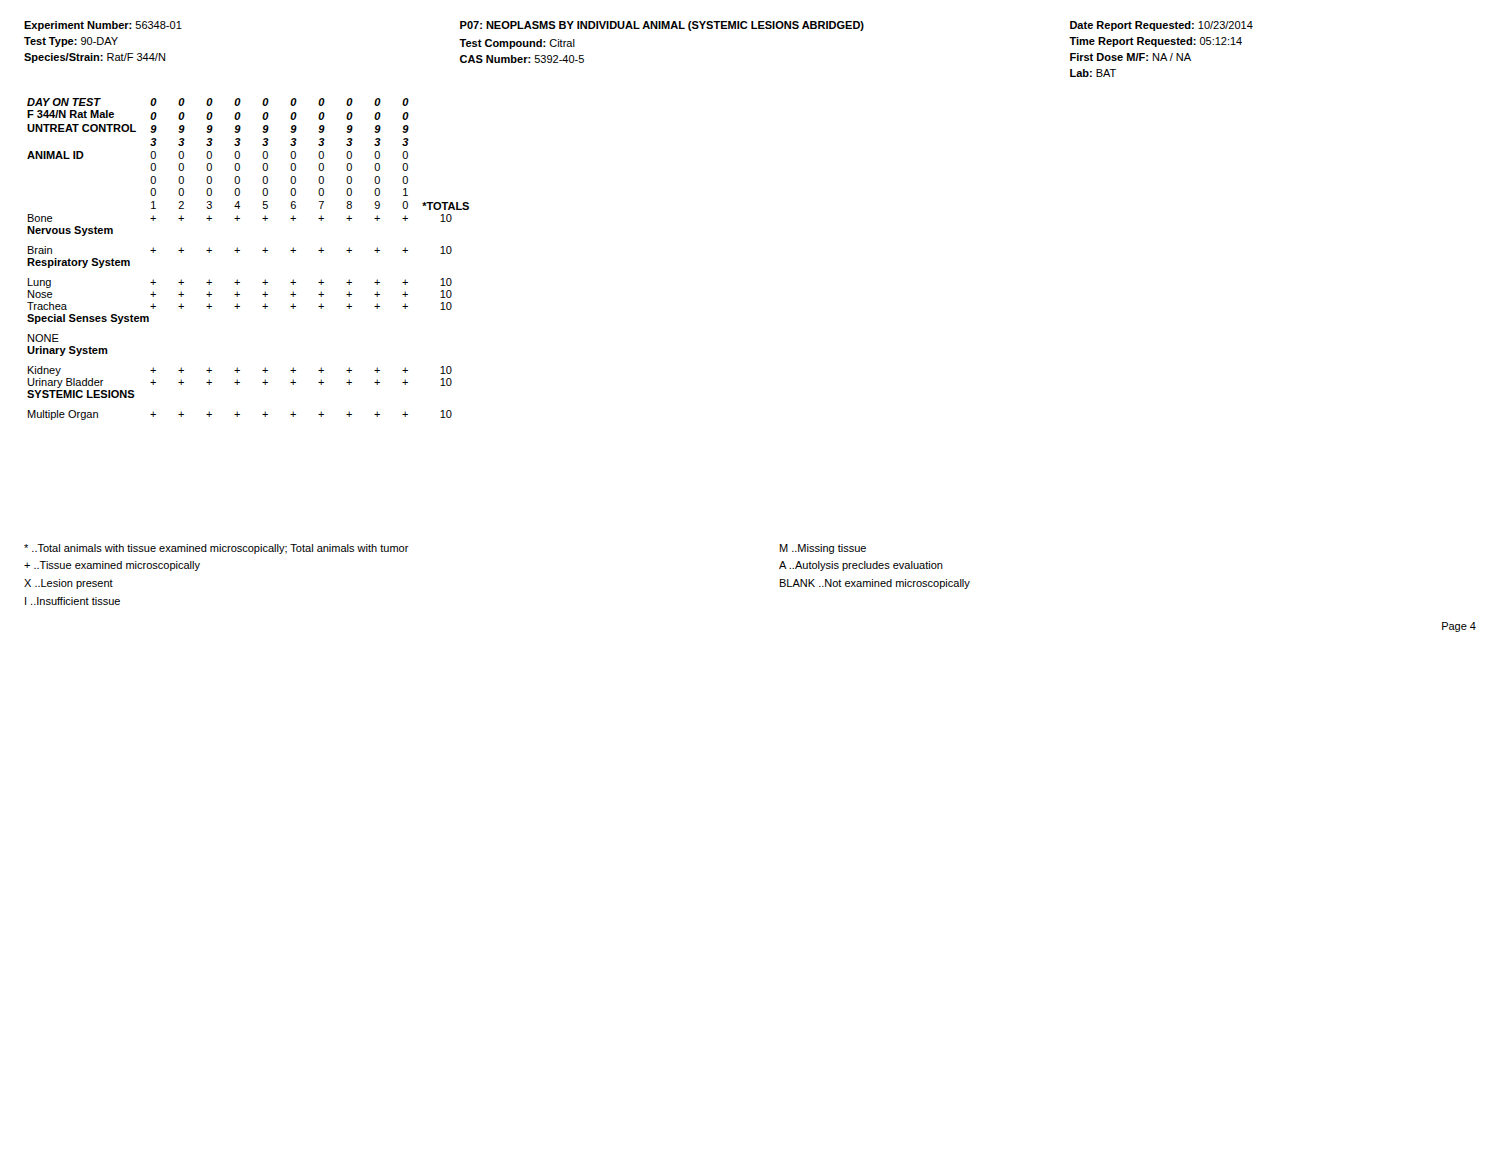| Experiment Number: 56348-01 Test Type: 90-DAY Species/Strain: Rat/F 344/N | P07: NEOPLASMS BY INDIVIDUAL ANIMAL (SYSTEMIC LESIONS ABRIDGED) Test Compound: Citral CAS Number: 5392-40-5 | Date Report Requested: 10/23/2014 Time Report Requested: 05:12:14 First Dose M/F: NA / NA Lab: BAT |
| DAY ON TEST | 0 | 0 | 0 | 0 | 0 | 0 | 0 | 0 | 0 | 0 | |
| F 344/N Rat Male | 0 | 0 | 0 | 0 | 0 | 0 | 0 | 0 | 0 | 0 | |
| UNTREAT CONTROL | 9 | 9 | 9 | 9 | 9 | 9 | 9 | 9 | 9 | 9 | |
| | 3 | 3 | 3 | 3 | 3 | 3 | 3 | 3 | 3 | 3 | |
| ANIMAL ID | 0 | 0 | 0 | 0 | 0 | 0 | 0 | 0 | 0 | 0 | |
| | 0 | 0 | 0 | 0 | 0 | 0 | 0 | 0 | 0 | 0 | |
| | 0 | 0 | 0 | 0 | 0 | 0 | 0 | 0 | 0 | 0 | |
| | 0 | 0 | 0 | 0 | 0 | 0 | 0 | 0 | 0 | 1 | |
| | 1 | 2 | 3 | 4 | 5 | 6 | 7 | 8 | 9 | 0 | *TOTALS |
| Bone | + | + | + | + | + | + | + | + | + | + | 10 |
| Nervous System |
| Brain | + | + | + | + | + | + | + | + | + | + | 10 |
| Respiratory System |
| Lung | + | + | + | + | + | + | + | + | + | + | 10 |
| Nose | + | + | + | + | + | + | + | + | + | + | 10 |
| Trachea | + | + | + | + | + | + | + | + | + | + | 10 |
| Special Senses System |
| NONE | |
| Urinary System |
| Kidney | + | + | + | + | + | + | + | + | + | + | 10 |
| Urinary Bladder | + | + | + | + | + | + | + | + | + | + | 10 |
| SYSTEMIC LESIONS |
| Multiple Organ | + | + | + | + | + | + | + | + | + | + | 10 |
| * ..Total animals with tissue examined microscopically; Total animals with tumor | M ..Missing tissue |
| + ..Tissue examined microscopically | A ..Autolysis precludes evaluation |
| X ..Lesion present | BLANK ..Not examined microscopically |
| I ..Insufficient tissue | |
Page 4